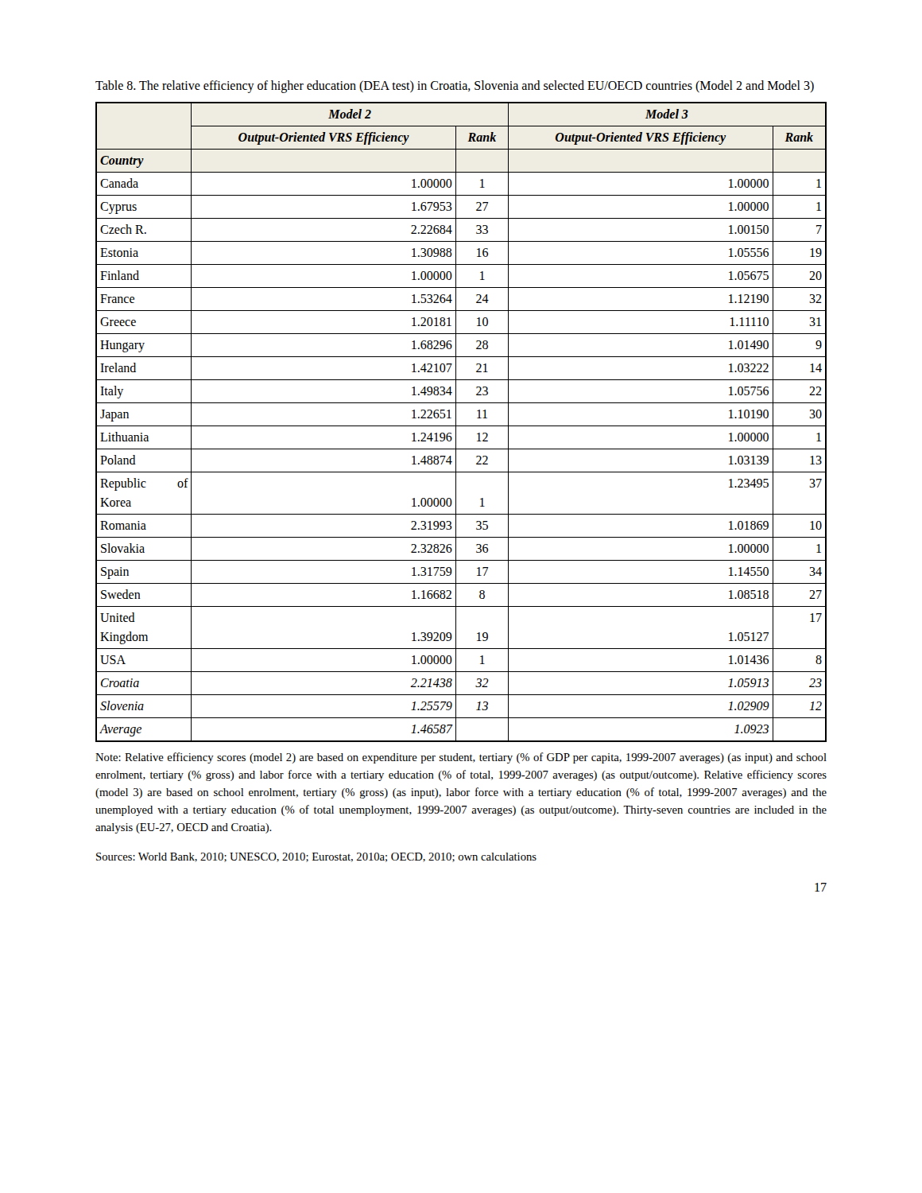Table 8. The relative efficiency of higher education (DEA test) in Croatia, Slovenia and selected EU/OECD countries (Model 2 and Model 3)
| | Model 2 | Model 3 |
| --- | --- | --- |
| Output-Oriented VRS Efficiency | Rank | Output-Oriented VRS Efficiency | Rank |
| Country | | | | |
| Canada | 1.00000 | 1 | 1.00000 | 1 |
| Cyprus | 1.67953 | 27 | 1.00000 | 1 |
| Czech R. | 2.22684 | 33 | 1.00150 | 7 |
| Estonia | 1.30988 | 16 | 1.05556 | 19 |
| Finland | 1.00000 | 1 | 1.05675 | 20 |
| France | 1.53264 | 24 | 1.12190 | 32 |
| Greece | 1.20181 | 10 | 1.11110 | 31 |
| Hungary | 1.68296 | 28 | 1.01490 | 9 |
| Ireland | 1.42107 | 21 | 1.03222 | 14 |
| Italy | 1.49834 | 23 | 1.05756 | 22 |
| Japan | 1.22651 | 11 | 1.10190 | 30 |
| Lithuania | 1.24196 | 12 | 1.00000 | 1 |
| Poland | 1.48874 | 22 | 1.03139 | 13 |
| Republic of Korea | 1.00000 | 1 | 1.23495 | 37 |
| Romania | 2.31993 | 35 | 1.01869 | 10 |
| Slovakia | 2.32826 | 36 | 1.00000 | 1 |
| Spain | 1.31759 | 17 | 1.14550 | 34 |
| Sweden | 1.16682 | 8 | 1.08518 | 27 |
| United Kingdom | 1.39209 | 19 | 1.05127 | 17 |
| USA | 1.00000 | 1 | 1.01436 | 8 |
| Croatia | 2.21438 | 32 | 1.05913 | 23 |
| Slovenia | 1.25579 | 13 | 1.02909 | 12 |
| Average | 1.46587 | | 1.0923 | |
Note: Relative efficiency scores (model 2) are based on expenditure per student, tertiary (% of GDP per capita, 1999-2007 averages) (as input) and school enrolment, tertiary (% gross) and labor force with a tertiary education (% of total, 1999-2007 averages) (as output/outcome). Relative efficiency scores (model 3) are based on school enrolment, tertiary (% gross) (as input), labor force with a tertiary education (% of total, 1999-2007 averages) and the unemployed with a tertiary education (% of total unemployment, 1999-2007 averages) (as output/outcome). Thirty-seven countries are included in the analysis (EU-27, OECD and Croatia).
Sources: World Bank, 2010; UNESCO, 2010; Eurostat, 2010a; OECD, 2010; own calculations
17